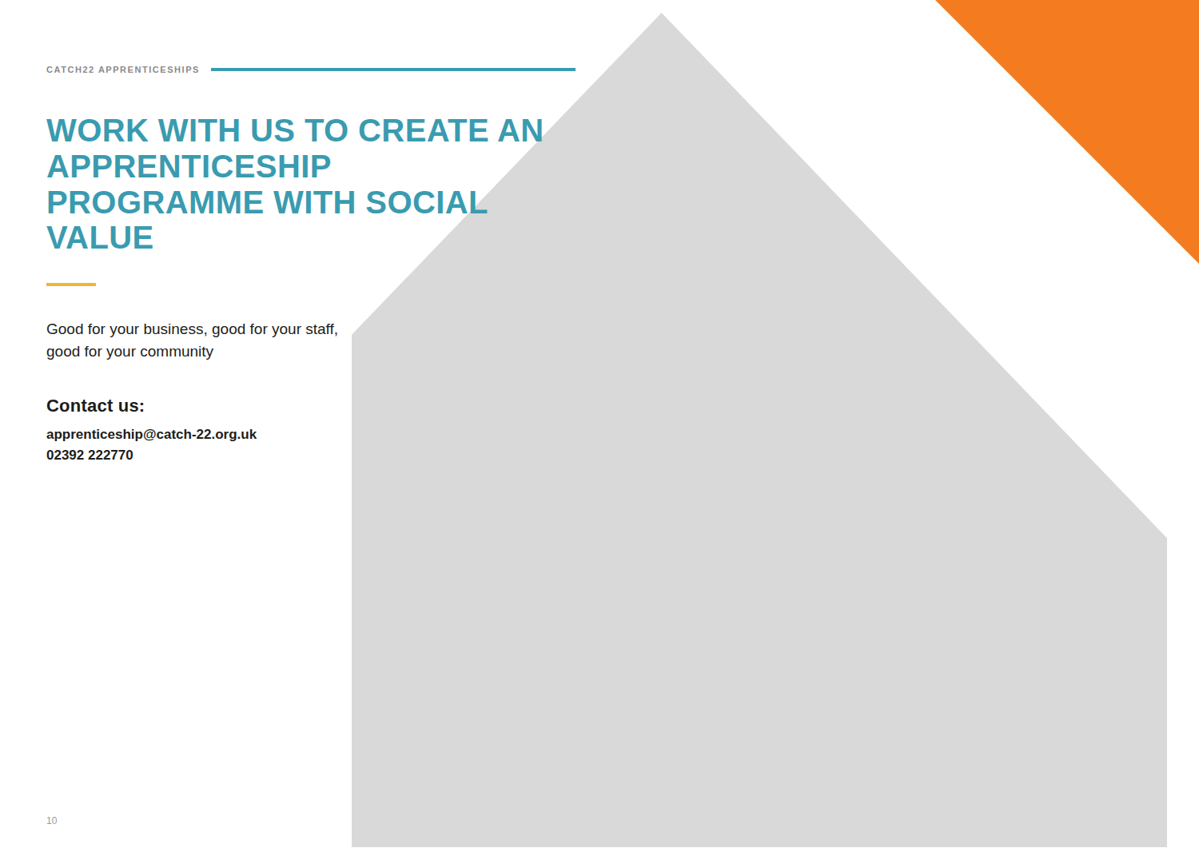Catch22 Apprenticeships
Work with us to create an apprenticeship programme with social value
Good for your business, good for your staff, good for your community
Contact us:
apprenticeship@catch-22.org.uk
02392 222770
10